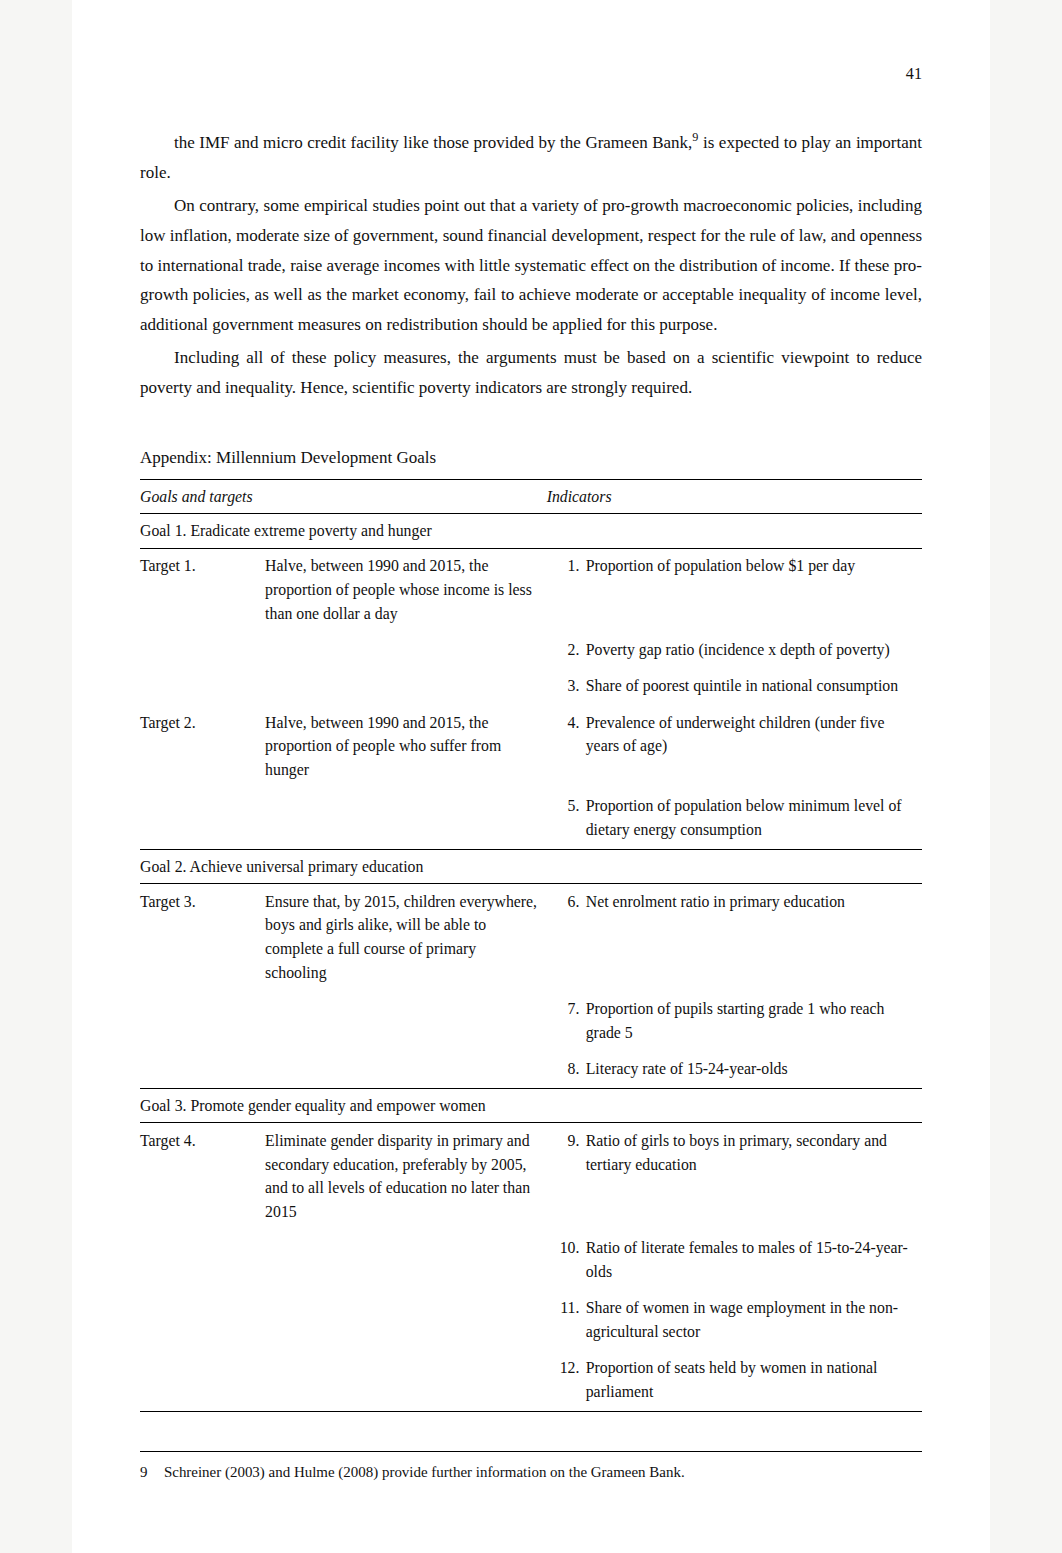41
the IMF and micro credit facility like those provided by the Grameen Bank,9 is expected to play an important role.
On contrary, some empirical studies point out that a variety of pro-growth macroeconomic policies, including low inflation, moderate size of government, sound financial development, respect for the rule of law, and openness to international trade, raise average incomes with little systematic effect on the distribution of income. If these pro-growth policies, as well as the market economy, fail to achieve moderate or acceptable inequality of income level, additional government measures on redistribution should be applied for this purpose.
Including all of these policy measures, the arguments must be based on a scientific viewpoint to reduce poverty and inequality. Hence, scientific poverty indicators are strongly required.
Appendix: Millennium Development Goals
| Goals and targets | Indicators |
| --- | --- |
| Goal 1. Eradicate extreme poverty and hunger |
| Target 1. | Halve, between 1990 and 2015, the proportion of people whose income is less than one dollar a day | 1. | Proportion of population below $1 per day |
| | | 2. | Poverty gap ratio (incidence x depth of poverty) |
| | | 3. | Share of poorest quintile in national consumption |
| Target 2. | Halve, between 1990 and 2015, the proportion of people who suffer from hunger | 4. | Prevalence of underweight children (under five years of age) |
| | | 5. | Proportion of population below minimum level of dietary energy consumption |
| Goal 2. Achieve universal primary education |
| Target 3. | Ensure that, by 2015, children everywhere, boys and girls alike, will be able to complete a full course of primary schooling | 6. | Net enrolment ratio in primary education |
| | | 7. | Proportion of pupils starting grade 1 who reach grade 5 |
| | | 8. | Literacy rate of 15-24-year-olds |
| Goal 3. Promote gender equality and empower women |
| Target 4. | Eliminate gender disparity in primary and secondary education, preferably by 2005, and to all levels of education no later than 2015 | 9. | Ratio of girls to boys in primary, secondary and tertiary education |
| | | 10. | Ratio of literate females to males of 15-to-24-year-olds |
| | | 11. | Share of women in wage employment in the non-agricultural sector |
| | | 12. | Proportion of seats held by women in national parliament |
9 Schreiner (2003) and Hulme (2008) provide further information on the Grameen Bank.